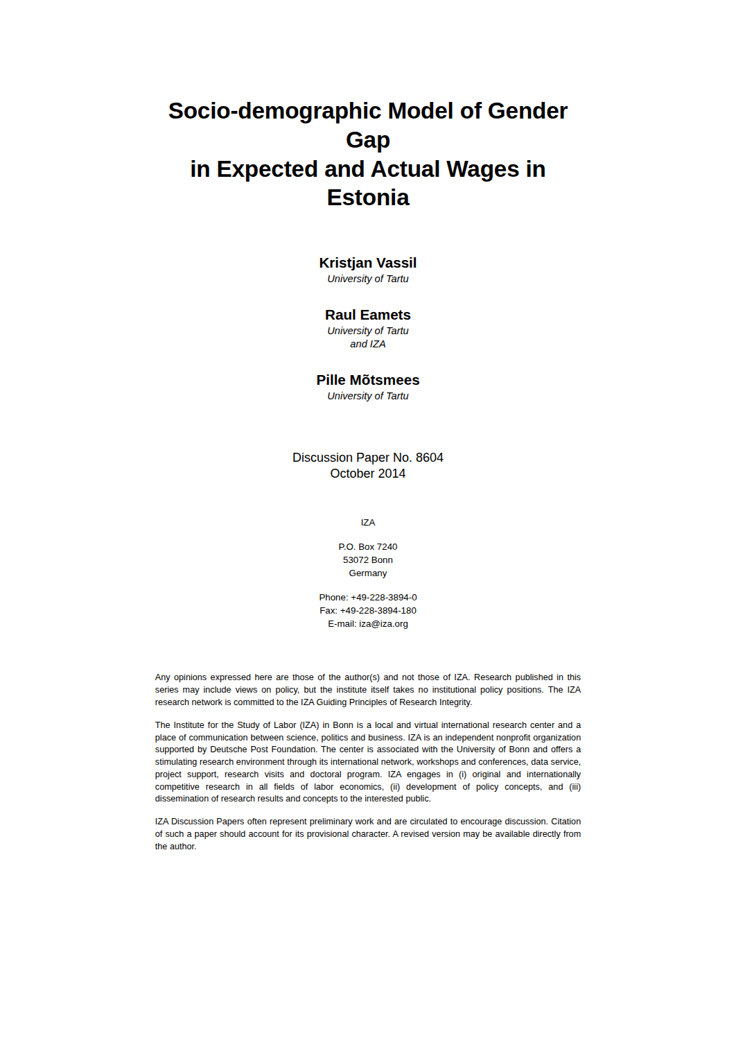Socio-demographic Model of Gender Gap
in Expected and Actual Wages in Estonia
Kristjan Vassil
University of Tartu
Raul Eamets
University of Tartu
and IZA
Pille Mõtsmees
University of Tartu
Discussion Paper No. 8604
October 2014
IZA
P.O. Box 7240
53072 Bonn
Germany
Phone: +49-228-3894-0
Fax: +49-228-3894-180
E-mail: iza@iza.org
Any opinions expressed here are those of the author(s) and not those of IZA. Research published in this series may include views on policy, but the institute itself takes no institutional policy positions. The IZA research network is committed to the IZA Guiding Principles of Research Integrity.
The Institute for the Study of Labor (IZA) in Bonn is a local and virtual international research center and a place of communication between science, politics and business. IZA is an independent nonprofit organization supported by Deutsche Post Foundation. The center is associated with the University of Bonn and offers a stimulating research environment through its international network, workshops and conferences, data service, project support, research visits and doctoral program. IZA engages in (i) original and internationally competitive research in all fields of labor economics, (ii) development of policy concepts, and (iii) dissemination of research results and concepts to the interested public.
IZA Discussion Papers often represent preliminary work and are circulated to encourage discussion. Citation of such a paper should account for its provisional character. A revised version may be available directly from the author.